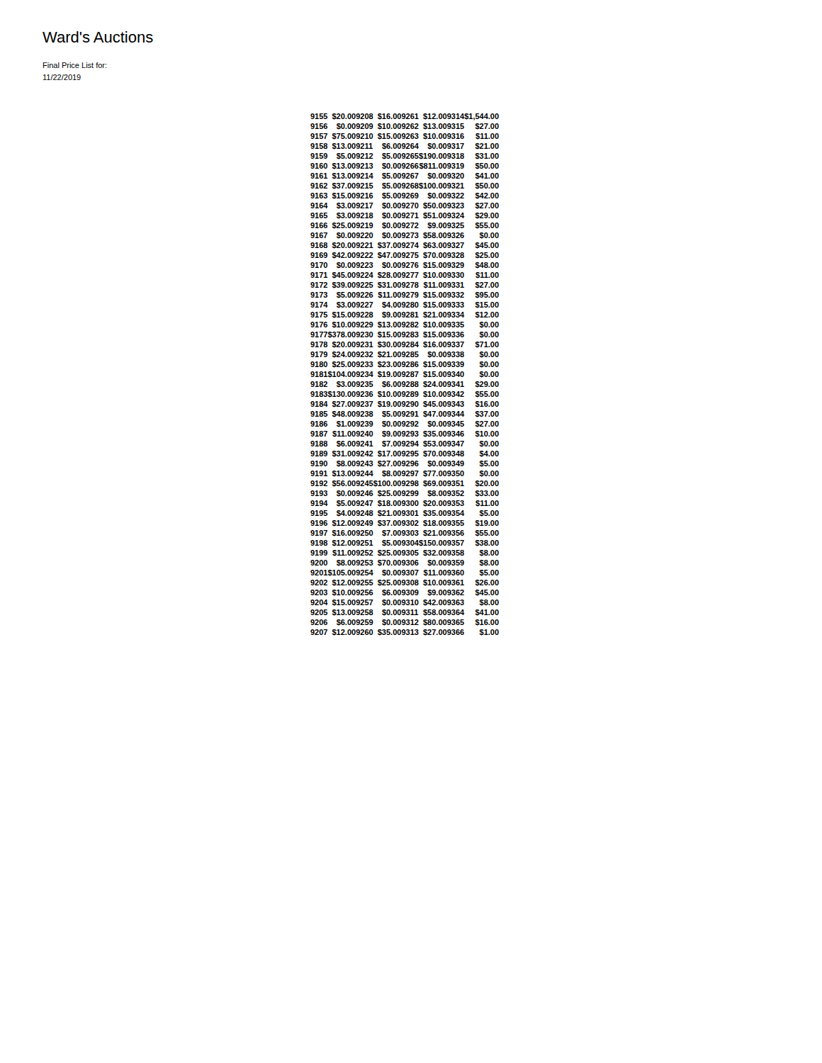Ward's Auctions
Final Price List for:
11/22/2019
| 9155 | $20.00 | 9208 | $16.00 | 9261 | $12.00 | 9314 | $1,544.00 |
| 9156 | $0.00 | 9209 | $10.00 | 9262 | $13.00 | 9315 | $27.00 |
| 9157 | $75.00 | 9210 | $15.00 | 9263 | $10.00 | 9316 | $11.00 |
| 9158 | $13.00 | 9211 | $6.00 | 9264 | $0.00 | 9317 | $21.00 |
| 9159 | $5.00 | 9212 | $5.00 | 9265 | $190.00 | 9318 | $31.00 |
| 9160 | $13.00 | 9213 | $0.00 | 9266 | $811.00 | 9319 | $50.00 |
| 9161 | $13.00 | 9214 | $5.00 | 9267 | $0.00 | 9320 | $41.00 |
| 9162 | $37.00 | 9215 | $5.00 | 9268 | $100.00 | 9321 | $50.00 |
| 9163 | $15.00 | 9216 | $5.00 | 9269 | $0.00 | 9322 | $42.00 |
| 9164 | $3.00 | 9217 | $0.00 | 9270 | $50.00 | 9323 | $27.00 |
| 9165 | $3.00 | 9218 | $0.00 | 9271 | $51.00 | 9324 | $29.00 |
| 9166 | $25.00 | 9219 | $0.00 | 9272 | $9.00 | 9325 | $55.00 |
| 9167 | $0.00 | 9220 | $0.00 | 9273 | $58.00 | 9326 | $0.00 |
| 9168 | $20.00 | 9221 | $37.00 | 9274 | $63.00 | 9327 | $45.00 |
| 9169 | $42.00 | 9222 | $47.00 | 9275 | $70.00 | 9328 | $25.00 |
| 9170 | $0.00 | 9223 | $0.00 | 9276 | $15.00 | 9329 | $48.00 |
| 9171 | $45.00 | 9224 | $28.00 | 9277 | $10.00 | 9330 | $11.00 |
| 9172 | $39.00 | 9225 | $31.00 | 9278 | $11.00 | 9331 | $27.00 |
| 9173 | $5.00 | 9226 | $11.00 | 9279 | $15.00 | 9332 | $95.00 |
| 9174 | $3.00 | 9227 | $4.00 | 9280 | $15.00 | 9333 | $15.00 |
| 9175 | $15.00 | 9228 | $9.00 | 9281 | $21.00 | 9334 | $12.00 |
| 9176 | $10.00 | 9229 | $13.00 | 9282 | $10.00 | 9335 | $0.00 |
| 9177 | $378.00 | 9230 | $15.00 | 9283 | $15.00 | 9336 | $0.00 |
| 9178 | $20.00 | 9231 | $30.00 | 9284 | $16.00 | 9337 | $71.00 |
| 9179 | $24.00 | 9232 | $21.00 | 9285 | $0.00 | 9338 | $0.00 |
| 9180 | $25.00 | 9233 | $23.00 | 9286 | $15.00 | 9339 | $0.00 |
| 9181 | $104.00 | 9234 | $19.00 | 9287 | $15.00 | 9340 | $0.00 |
| 9182 | $3.00 | 9235 | $6.00 | 9288 | $24.00 | 9341 | $29.00 |
| 9183 | $130.00 | 9236 | $10.00 | 9289 | $10.00 | 9342 | $55.00 |
| 9184 | $27.00 | 9237 | $19.00 | 9290 | $45.00 | 9343 | $16.00 |
| 9185 | $48.00 | 9238 | $5.00 | 9291 | $47.00 | 9344 | $37.00 |
| 9186 | $1.00 | 9239 | $0.00 | 9292 | $0.00 | 9345 | $27.00 |
| 9187 | $11.00 | 9240 | $9.00 | 9293 | $35.00 | 9346 | $10.00 |
| 9188 | $6.00 | 9241 | $7.00 | 9294 | $53.00 | 9347 | $0.00 |
| 9189 | $31.00 | 9242 | $17.00 | 9295 | $70.00 | 9348 | $4.00 |
| 9190 | $8.00 | 9243 | $27.00 | 9296 | $0.00 | 9349 | $5.00 |
| 9191 | $13.00 | 9244 | $8.00 | 9297 | $77.00 | 9350 | $0.00 |
| 9192 | $56.00 | 9245 | $100.00 | 9298 | $69.00 | 9351 | $20.00 |
| 9193 | $0.00 | 9246 | $25.00 | 9299 | $8.00 | 9352 | $33.00 |
| 9194 | $5.00 | 9247 | $18.00 | 9300 | $20.00 | 9353 | $11.00 |
| 9195 | $4.00 | 9248 | $21.00 | 9301 | $35.00 | 9354 | $5.00 |
| 9196 | $12.00 | 9249 | $37.00 | 9302 | $18.00 | 9355 | $19.00 |
| 9197 | $16.00 | 9250 | $7.00 | 9303 | $21.00 | 9356 | $55.00 |
| 9198 | $12.00 | 9251 | $5.00 | 9304 | $150.00 | 9357 | $38.00 |
| 9199 | $11.00 | 9252 | $25.00 | 9305 | $32.00 | 9358 | $8.00 |
| 9200 | $8.00 | 9253 | $70.00 | 9306 | $0.00 | 9359 | $8.00 |
| 9201 | $105.00 | 9254 | $0.00 | 9307 | $11.00 | 9360 | $5.00 |
| 9202 | $12.00 | 9255 | $25.00 | 9308 | $10.00 | 9361 | $26.00 |
| 9203 | $10.00 | 9256 | $6.00 | 9309 | $9.00 | 9362 | $45.00 |
| 9204 | $15.00 | 9257 | $0.00 | 9310 | $42.00 | 9363 | $8.00 |
| 9205 | $13.00 | 9258 | $0.00 | 9311 | $58.00 | 9364 | $41.00 |
| 9206 | $6.00 | 9259 | $0.00 | 9312 | $80.00 | 9365 | $16.00 |
| 9207 | $12.00 | 9260 | $35.00 | 9313 | $27.00 | 9366 | $1.00 |